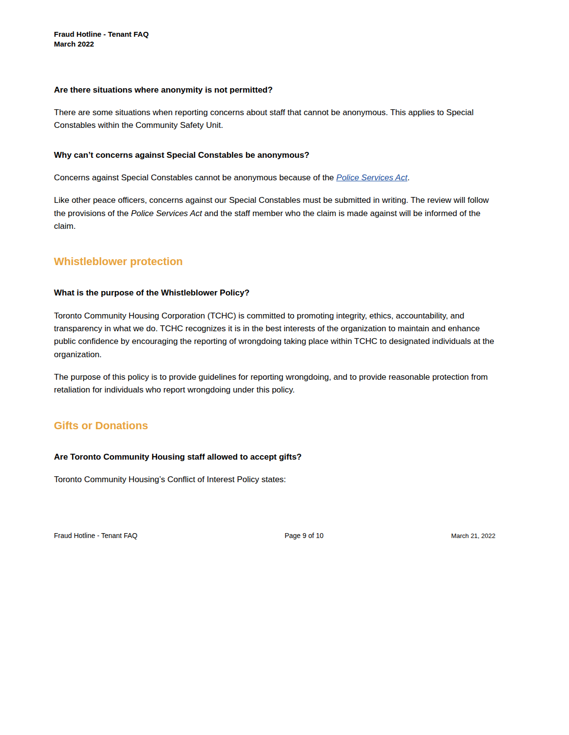Fraud Hotline - Tenant FAQ
March 2022
Are there situations where anonymity is not permitted?
There are some situations when reporting concerns about staff that cannot be anonymous. This applies to Special Constables within the Community Safety Unit.
Why can’t concerns against Special Constables be anonymous?
Concerns against Special Constables cannot be anonymous because of the Police Services Act.
Like other peace officers, concerns against our Special Constables must be submitted in writing. The review will follow the provisions of the Police Services Act and the staff member who the claim is made against will be informed of the claim.
Whistleblower protection
What is the purpose of the Whistleblower Policy?
Toronto Community Housing Corporation (TCHC) is committed to promoting integrity, ethics, accountability, and transparency in what we do. TCHC recognizes it is in the best interests of the organization to maintain and enhance public confidence by encouraging the reporting of wrongdoing taking place within TCHC to designated individuals at the organization.
The purpose of this policy is to provide guidelines for reporting wrongdoing, and to provide reasonable protection from retaliation for individuals who report wrongdoing under this policy.
Gifts or Donations
Are Toronto Community Housing staff allowed to accept gifts?
Toronto Community Housing’s Conflict of Interest Policy states:
Fraud Hotline - Tenant FAQ
Page 9 of 10
March 21, 2022